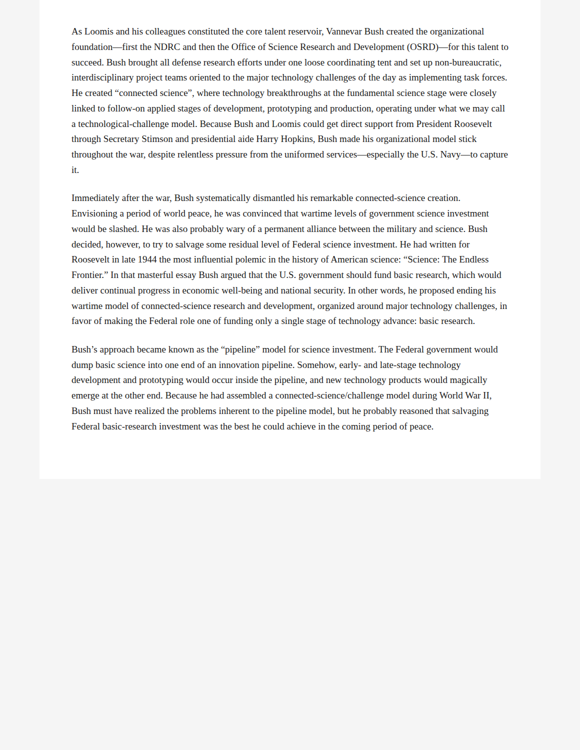As Loomis and his colleagues constituted the core talent reservoir, Vannevar Bush created the organizational foundation—first the NDRC and then the Office of Science Research and Development (OSRD)—for this talent to succeed. Bush brought all defense research efforts under one loose coordinating tent and set up non-bureaucratic, interdisciplinary project teams oriented to the major technology challenges of the day as implementing task forces. He created “connected science”, where technology breakthroughs at the fundamental science stage were closely linked to follow-on applied stages of development, prototyping and production, operating under what we may call a technological-challenge model. Because Bush and Loomis could get direct support from President Roosevelt through Secretary Stimson and presidential aide Harry Hopkins, Bush made his organizational model stick throughout the war, despite relentless pressure from the uniformed services—especially the U.S. Navy—to capture it.
Immediately after the war, Bush systematically dismantled his remarkable connected-science creation. Envisioning a period of world peace, he was convinced that wartime levels of government science investment would be slashed. He was also probably wary of a permanent alliance between the military and science. Bush decided, however, to try to salvage some residual level of Federal science investment. He had written for Roosevelt in late 1944 the most influential polemic in the history of American science: “Science: The Endless Frontier.” In that masterful essay Bush argued that the U.S. government should fund basic research, which would deliver continual progress in economic well-being and national security. In other words, he proposed ending his wartime model of connected-science research and development, organized around major technology challenges, in favor of making the Federal role one of funding only a single stage of technology advance: basic research.
Bush’s approach became known as the “pipeline” model for science investment. The Federal government would dump basic science into one end of an innovation pipeline. Somehow, early- and late-stage technology development and prototyping would occur inside the pipeline, and new technology products would magically emerge at the other end. Because he had assembled a connected-science/challenge model during World War II, Bush must have realized the problems inherent to the pipeline model, but he probably reasoned that salvaging Federal basic-research investment was the best he could achieve in the coming period of peace.